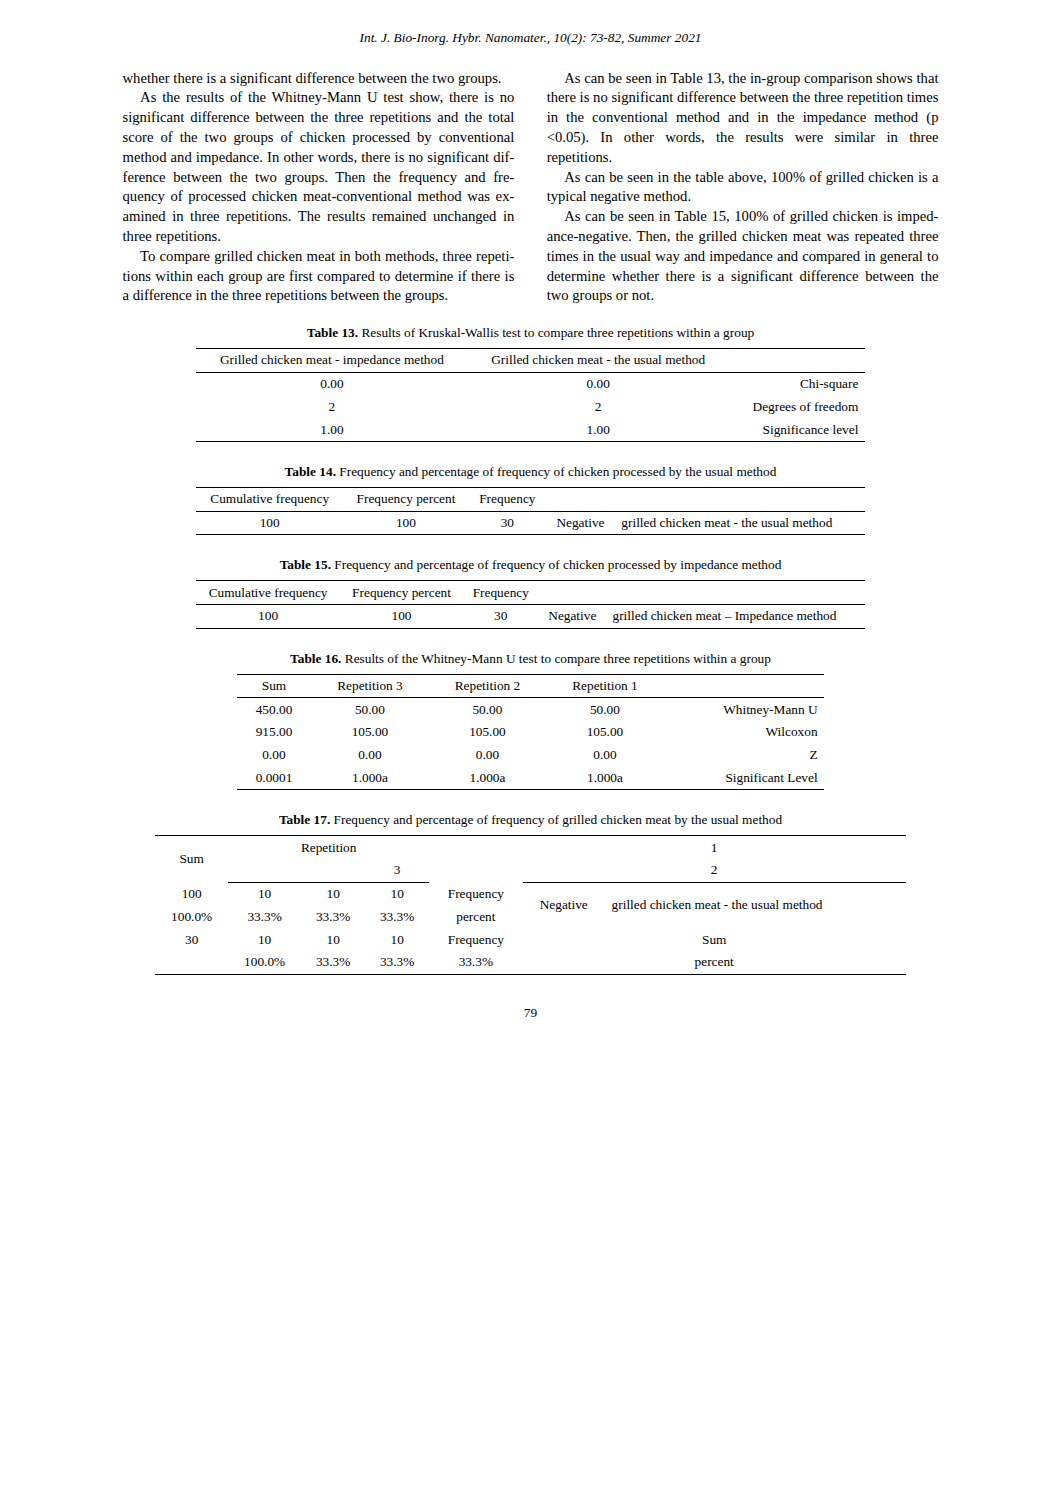Int. J. Bio-Inorg. Hybr. Nanomater., 10(2): 73-82, Summer 2021
whether there is a significant difference between the two groups.
As the results of the Whitney-Mann U test show, there is no significant difference between the three repetitions and the total score of the two groups of chicken processed by conventional method and impedance. In other words, there is no significant difference between the two groups. Then the frequency and frequency of processed chicken meat-conventional method was examined in three repetitions. The results remained unchanged in three repetitions.
To compare grilled chicken meat in both methods, three repetitions within each group are first compared to determine if there is a difference in the three repetitions between the groups.
As can be seen in Table 13, the in-group comparison shows that there is no significant difference between the three repetition times in the conventional method and in the impedance method (p <0.05). In other words, the results were similar in three repetitions.
As can be seen in the table above, 100% of grilled chicken is a typical negative method.
As can be seen in Table 15, 100% of grilled chicken is impedance-negative. Then, the grilled chicken meat was repeated three times in the usual way and impedance and compared in general to determine whether there is a significant difference between the two groups or not.
Table 13. Results of Kruskal-Wallis test to compare three repetitions within a group
| Grilled chicken meat - impedance method | Grilled chicken meat - the usual method | |
| 0.00 | 0.00 | Chi-square |
| 2 | 2 | Degrees of freedom |
| 1.00 | 1.00 | Significance level |
Table 14. Frequency and percentage of frequency of chicken processed by the usual method
| Cumulative frequency | Frequency percent | Frequency | | |
| 100 | 100 | 30 | Negative | grilled chicken meat - the usual method |
Table 15. Frequency and percentage of frequency of chicken processed by impedance method
| Cumulative frequency | Frequency percent | Frequency | | |
| 100 | 100 | 30 | Negative | grilled chicken meat – Impedance method |
Table 16. Results of the Whitney-Mann U test to compare three repetitions within a group
| Sum | Repetition 3 | Repetition 2 | Repetition 1 | |
| 450.00 | 50.00 | 50.00 | 50.00 | Whitney-Mann U |
| 915.00 | 105.00 | 105.00 | 105.00 | Wilcoxon |
| 0.00 | 0.00 | 0.00 | 0.00 | Z |
| 0.0001 | 1.000a | 1.000a | 1.000a | Significant Level |
Table 17. Frequency and percentage of frequency of grilled chicken meat by the usual method
| Sum | Repetition | | 1 |
| | | 3 | 2 |
| 100 | 10 | 10 | 10 | Frequency | Negative | grilled chicken meat - the usual method |
| 100.0% | 33.3% | 33.3% | 33.3% | percent |
| 30 | 10 | 10 | 10 | Frequency | Sum |
| | 100.0% | 33.3% | 33.3% | 33.3% | percent |
79